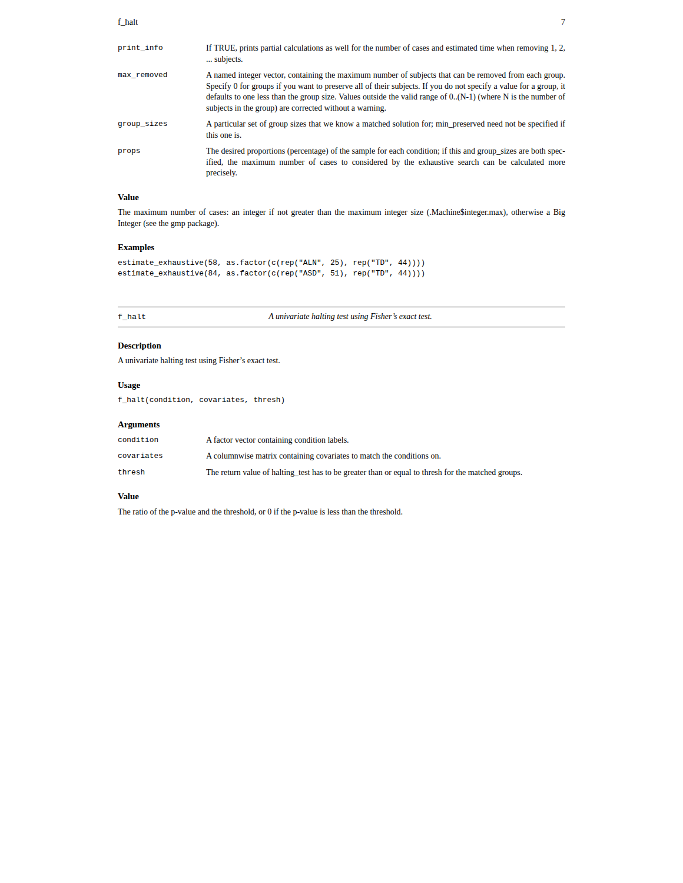f_halt 7
print_info
If TRUE, prints partial calculations as well for the number of cases and estimated time when removing 1, 2, ... subjects.
max_removed
A named integer vector, containing the maximum number of subjects that can be removed from each group. Specify 0 for groups if you want to preserve all of their subjects. If you do not specify a value for a group, it defaults to one less than the group size. Values outside the valid range of 0..(N-1) (where N is the number of subjects in the group) are corrected without a warning.
group_sizes
A particular set of group sizes that we know a matched solution for; min_preserved need not be specified if this one is.
props
The desired proportions (percentage) of the sample for each condition; if this and group_sizes are both specified, the maximum number of cases to considered by the exhaustive search can be calculated more precisely.
Value
The maximum number of cases: an integer if not greater than the maximum integer size (.Machine$integer.max), otherwise a Big Integer (see the gmp package).
Examples
estimate_exhaustive(58, as.factor(c(rep("ALN", 25), rep("TD", 44))))
estimate_exhaustive(84, as.factor(c(rep("ASD", 51), rep("TD", 44))))
f_halt A univariate halting test using Fisher’s exact test.
Description
A univariate halting test using Fisher’s exact test.
Usage
f_halt(condition, covariates, thresh)
Arguments
condition
A factor vector containing condition labels.
covariates
A columnwise matrix containing covariates to match the conditions on.
thresh
The return value of halting_test has to be greater than or equal to thresh for the matched groups.
Value
The ratio of the p-value and the threshold, or 0 if the p-value is less than the threshold.